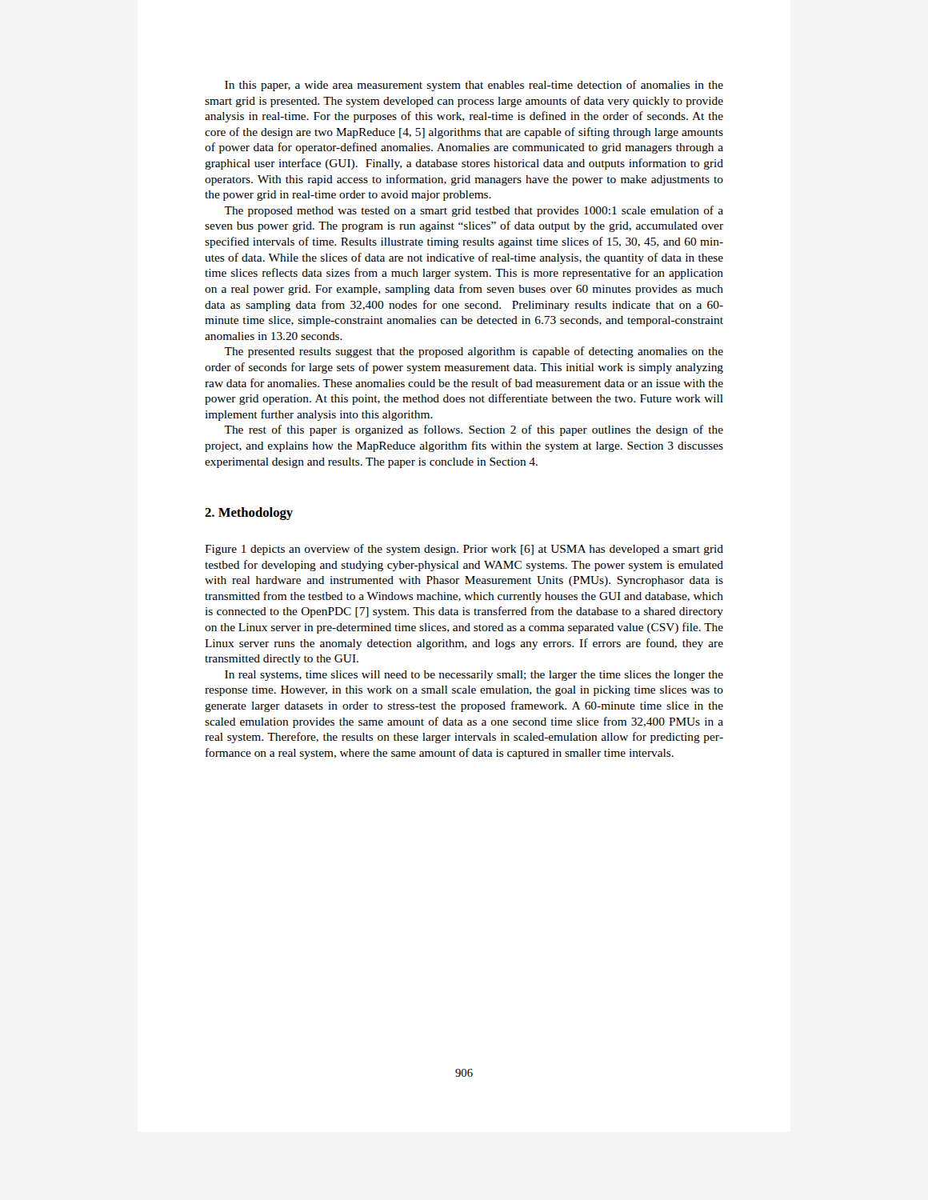In this paper, a wide area measurement system that enables real-time detection of anomalies in the smart grid is presented. The system developed can process large amounts of data very quickly to provide analysis in real-time. For the purposes of this work, real-time is defined in the order of seconds. At the core of the design are two MapReduce [4, 5] algorithms that are capable of sifting through large amounts of power data for operator-defined anomalies. Anomalies are communicated to grid managers through a graphical user interface (GUI). Finally, a database stores historical data and outputs information to grid operators. With this rapid access to information, grid managers have the power to make adjustments to the power grid in real-time order to avoid major problems.
The proposed method was tested on a smart grid testbed that provides 1000:1 scale emulation of a seven bus power grid. The program is run against “slices” of data output by the grid, accumulated over specified intervals of time. Results illustrate timing results against time slices of 15, 30, 45, and 60 minutes of data. While the slices of data are not indicative of real-time analysis, the quantity of data in these time slices reflects data sizes from a much larger system. This is more representative for an application on a real power grid. For example, sampling data from seven buses over 60 minutes provides as much data as sampling data from 32,400 nodes for one second. Preliminary results indicate that on a 60-minute time slice, simple-constraint anomalies can be detected in 6.73 seconds, and temporal-constraint anomalies in 13.20 seconds.
The presented results suggest that the proposed algorithm is capable of detecting anomalies on the order of seconds for large sets of power system measurement data. This initial work is simply analyzing raw data for anomalies. These anomalies could be the result of bad measurement data or an issue with the power grid operation. At this point, the method does not differentiate between the two. Future work will implement further analysis into this algorithm.
The rest of this paper is organized as follows. Section 2 of this paper outlines the design of the project, and explains how the MapReduce algorithm fits within the system at large. Section 3 discusses experimental design and results. The paper is conclude in Section 4.
2. Methodology
Figure 1 depicts an overview of the system design. Prior work [6] at USMA has developed a smart grid testbed for developing and studying cyber-physical and WAMC systems. The power system is emulated with real hardware and instrumented with Phasor Measurement Units (PMUs). Syncrophasor data is transmitted from the testbed to a Windows machine, which currently houses the GUI and database, which is connected to the OpenPDC [7] system. This data is transferred from the database to a shared directory on the Linux server in pre-determined time slices, and stored as a comma separated value (CSV) file. The Linux server runs the anomaly detection algorithm, and logs any errors. If errors are found, they are transmitted directly to the GUI.
In real systems, time slices will need to be necessarily small; the larger the time slices the longer the response time. However, in this work on a small scale emulation, the goal in picking time slices was to generate larger datasets in order to stress-test the proposed framework. A 60-minute time slice in the scaled emulation provides the same amount of data as a one second time slice from 32,400 PMUs in a real system. Therefore, the results on these larger intervals in scaled-emulation allow for predicting performance on a real system, where the same amount of data is captured in smaller time intervals.
906